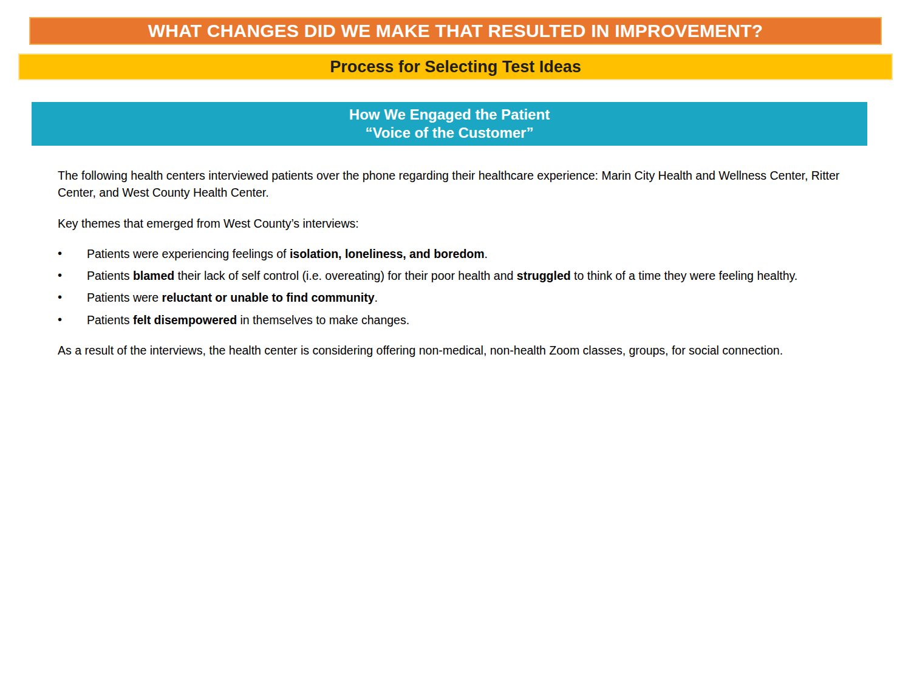What changes did we make that resulted in improvement?
Process for Selecting Test Ideas
How We Engaged the Patient
“Voice of the Customer”
The following health centers interviewed patients over the phone regarding their healthcare experience: Marin City Health and Wellness Center, Ritter Center, and West County Health Center.
Key themes that emerged from West County’s interviews:
Patients were experiencing feelings of isolation, loneliness, and boredom.
Patients blamed their lack of self control (i.e. overeating) for their poor health and struggled to think of a time they were feeling healthy.
Patients were reluctant or unable to find community.
Patients felt disempowered in themselves to make changes.
As a result of the interviews, the health center is considering offering non-medical, non-health Zoom classes, groups, for social connection.